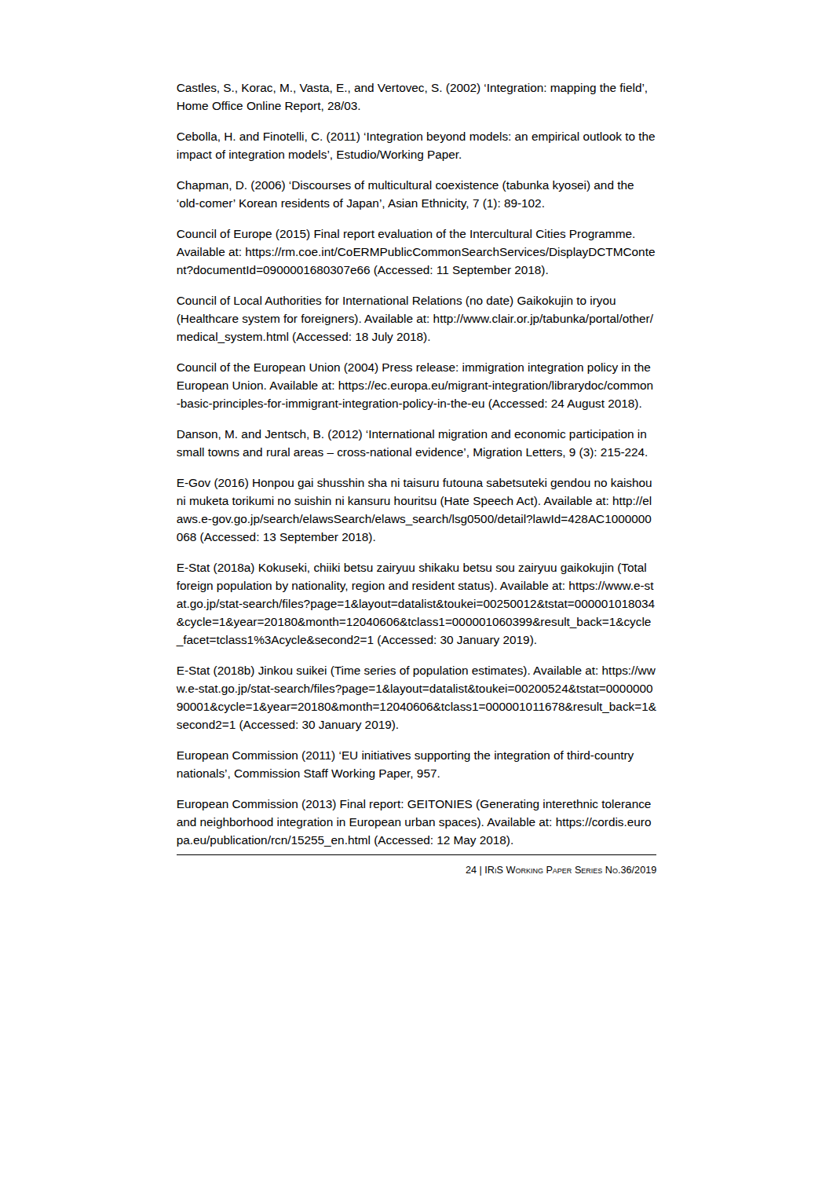Castles, S., Korac, M., Vasta, E., and Vertovec, S. (2002) ‘Integration: mapping the field’, Home Office Online Report, 28/03.
Cebolla, H. and Finotelli, C. (2011) ‘Integration beyond models: an empirical outlook to the impact of integration models’, Estudio/Working Paper.
Chapman, D. (2006) ‘Discourses of multicultural coexistence (tabunka kyosei) and the ‘old-comer’ Korean residents of Japan’, Asian Ethnicity, 7 (1): 89-102.
Council of Europe (2015) Final report evaluation of the Intercultural Cities Programme. Available at: https://rm.coe.int/CoERMPublicCommonSearchServices/DisplayDCTMContent?documentId=0900001680307e66 (Accessed: 11 September 2018).
Council of Local Authorities for International Relations (no date) Gaikokujin to iryou (Healthcare system for foreigners). Available at: http://www.clair.or.jp/tabunka/portal/other/medical_system.html (Accessed: 18 July 2018).
Council of the European Union (2004) Press release: immigration integration policy in the European Union. Available at: https://ec.europa.eu/migrant-integration/librarydoc/common-basic-principles-for-immigrant-integration-policy-in-the-eu (Accessed: 24 August 2018).
Danson, M. and Jentsch, B. (2012) ‘International migration and economic participation in small towns and rural areas – cross-national evidence’, Migration Letters, 9 (3): 215-224.
E-Gov (2016) Honpou gai shusshin sha ni taisuru futouna sabetsuteki gendou no kaishou ni muketa torikumi no suishin ni kansuru houritsu (Hate Speech Act). Available at: http://elaws.e-gov.go.jp/search/elawsSearch/elaws_search/lsg0500/detail?lawId=428AC1000000068 (Accessed: 13 September 2018).
E-Stat (2018a) Kokuseki, chiiki betsu zairyuu shikaku betsu sou zairyuu gaikokujin (Total foreign population by nationality, region and resident status). Available at: https://www.e-stat.go.jp/stat-search/files?page=1&layout=datalist&toukei=00250012&tstat=000001018034&cycle=1&year=20180&month=12040606&tclass1=000001060399&result_back=1&cycle_facet=tclass1%3Acycle&second2=1 (Accessed: 30 January 2019).
E-Stat (2018b) Jinkou suikei (Time series of population estimates). Available at: https://www.e-stat.go.jp/stat-search/files?page=1&layout=datalist&toukei=00200524&tstat=000000090001&cycle=1&year=20180&month=12040606&tclass1=000001011678&result_back=1&second2=1 (Accessed: 30 January 2019).
European Commission (2011) ‘EU initiatives supporting the integration of third-country nationals’, Commission Staff Working Paper, 957.
European Commission (2013) Final report: GEITONIES (Generating interethnic tolerance and neighborhood integration in European urban spaces). Available at: https://cordis.europa.eu/publication/rcn/15255_en.html (Accessed: 12 May 2018).
24 | IRiS Working Paper Series No.36/2019